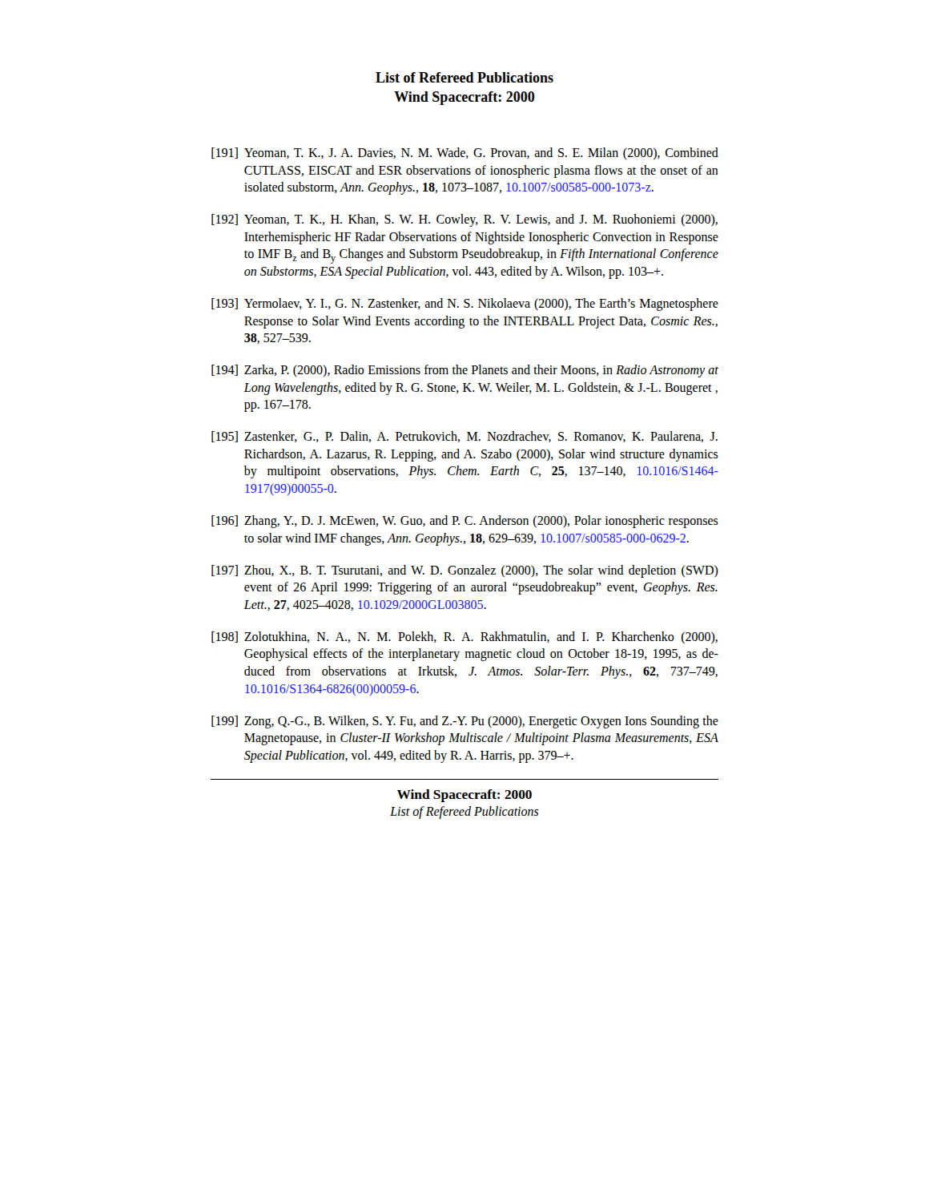List of Refereed Publications Wind Spacecraft: 2000
[191] Yeoman, T. K., J. A. Davies, N. M. Wade, G. Provan, and S. E. Milan (2000), Combined CUTLASS, EISCAT and ESR observations of ionospheric plasma flows at the onset of an isolated substorm, Ann. Geophys., 18, 1073–1087, 10.1007/s00585-000-1073-z.
[192] Yeoman, T. K., H. Khan, S. W. H. Cowley, R. V. Lewis, and J. M. Ruohoniemi (2000), Interhemispheric HF Radar Observations of Nightside Ionospheric Convection in Response to IMF Bz and By Changes and Substorm Pseudobreakup, in Fifth International Conference on Substorms, ESA Special Publication, vol. 443, edited by A. Wilson, pp. 103–+.
[193] Yermolaev, Y. I., G. N. Zastenker, and N. S. Nikolaeva (2000), The Earth’s Magnetosphere Response to Solar Wind Events according to the INTERBALL Project Data, Cosmic Res., 38, 527–539.
[194] Zarka, P. (2000), Radio Emissions from the Planets and their Moons, in Radio Astronomy at Long Wavelengths, edited by R. G. Stone, K. W. Weiler, M. L. Goldstein, & J.-L. Bougeret , pp. 167–178.
[195] Zastenker, G., P. Dalin, A. Petrukovich, M. Nozdrachev, S. Romanov, K. Paularena, J. Richardson, A. Lazarus, R. Lepping, and A. Szabo (2000), Solar wind structure dynamics by multipoint observations, Phys. Chem. Earth C, 25, 137–140, 10.1016/S1464-1917(99)00055-0.
[196] Zhang, Y., D. J. McEwen, W. Guo, and P. C. Anderson (2000), Polar ionospheric responses to solar wind IMF changes, Ann. Geophys., 18, 629–639, 10.1007/s00585-000-0629-2.
[197] Zhou, X., B. T. Tsurutani, and W. D. Gonzalez (2000), The solar wind depletion (SWD) event of 26 April 1999: Triggering of an auroral “pseudobreakup” event, Geophys. Res. Lett., 27, 4025–4028, 10.1029/2000GL003805.
[198] Zolotukhina, N. A., N. M. Polekh, R. A. Rakhmatulin, and I. P. Kharchenko (2000), Geophysical effects of the interplanetary magnetic cloud on October 18-19, 1995, as deduced from observations at Irkutsk, J. Atmos. Solar-Terr. Phys., 62, 737–749, 10.1016/S1364-6826(00)00059-6.
[199] Zong, Q.-G., B. Wilken, S. Y. Fu, and Z.-Y. Pu (2000), Energetic Oxygen Ions Sounding the Magnetopause, in Cluster-II Workshop Multiscale / Multipoint Plasma Measurements, ESA Special Publication, vol. 449, edited by R. A. Harris, pp. 379–+.
Wind Spacecraft: 2000 List of Refereed Publications